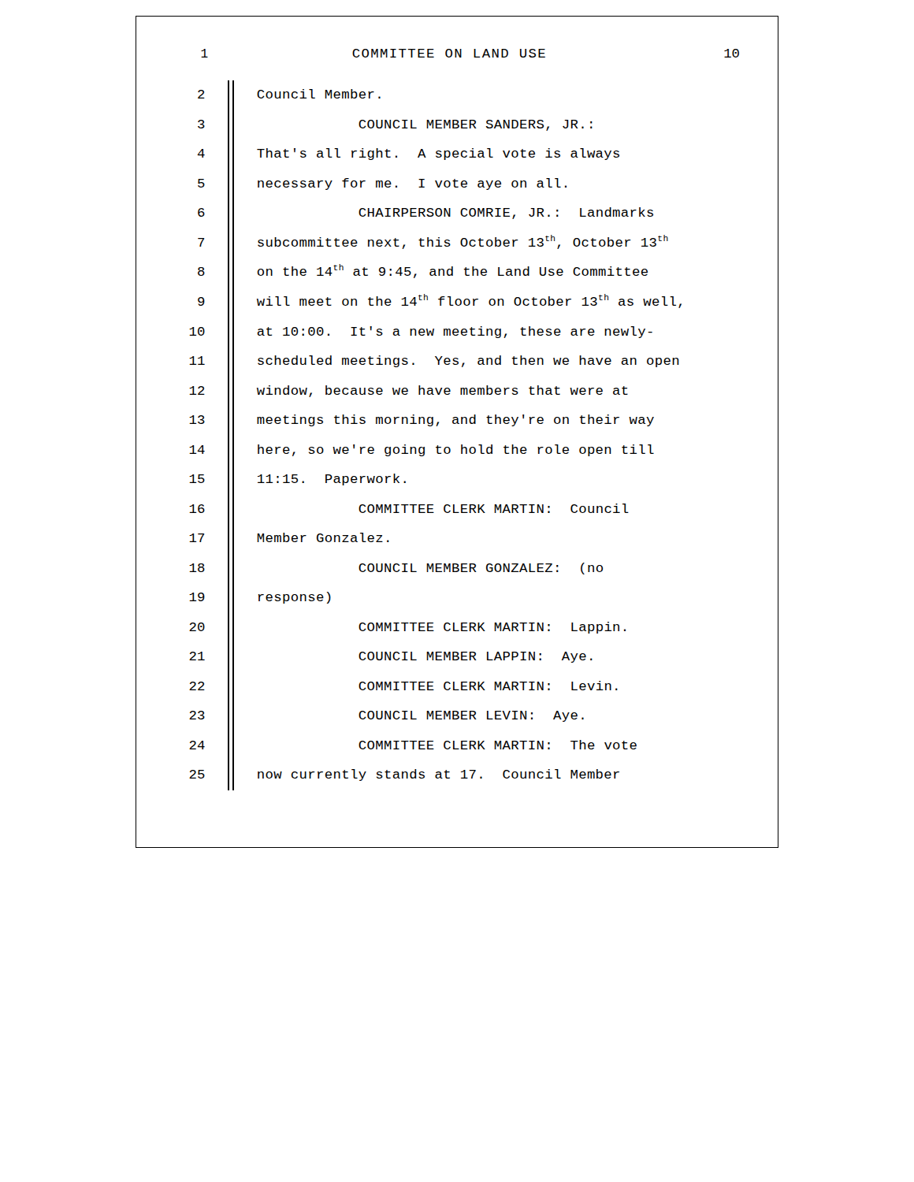1
COMMITTEE ON LAND USE
10
| 2 | | Council Member. |
| 3 | | COUNCIL MEMBER SANDERS, JR.: |
| 4 | | That's all right. A special vote is always |
| 5 | | necessary for me. I vote aye on all. |
| 6 | | CHAIRPERSON COMRIE, JR.: Landmarks |
| 7 | | subcommittee next, this October 13 th , October 13 th |
| 8 | | on the 14 th at 9:45, and the Land Use Committee |
| 9 | | will meet on the 14 th floor on October 13 th as well, |
| 10 | | at 10:00. It's a new meeting, these are newly- |
| 11 | | scheduled meetings. Yes, and then we have an open |
| 12 | | window, because we have members that were at |
| 13 | | meetings this morning, and they're on their way |
| 14 | | here, so we're going to hold the role open till |
| 15 | | 11:15. Paperwork. |
| 16 | | COMMITTEE CLERK MARTIN: Council |
| 17 | | Member Gonzalez. |
| 18 | | COUNCIL MEMBER GONZALEZ: (no |
| 19 | | response) |
| 20 | | COMMITTEE CLERK MARTIN: Lappin. |
| 21 | | COUNCIL MEMBER LAPPIN: Aye. |
| 22 | | COMMITTEE CLERK MARTIN: Levin. |
| 23 | | COUNCIL MEMBER LEVIN: Aye. |
| 24 | | COMMITTEE CLERK MARTIN: The vote |
| 25 | | now currently stands at 17. Council Member |